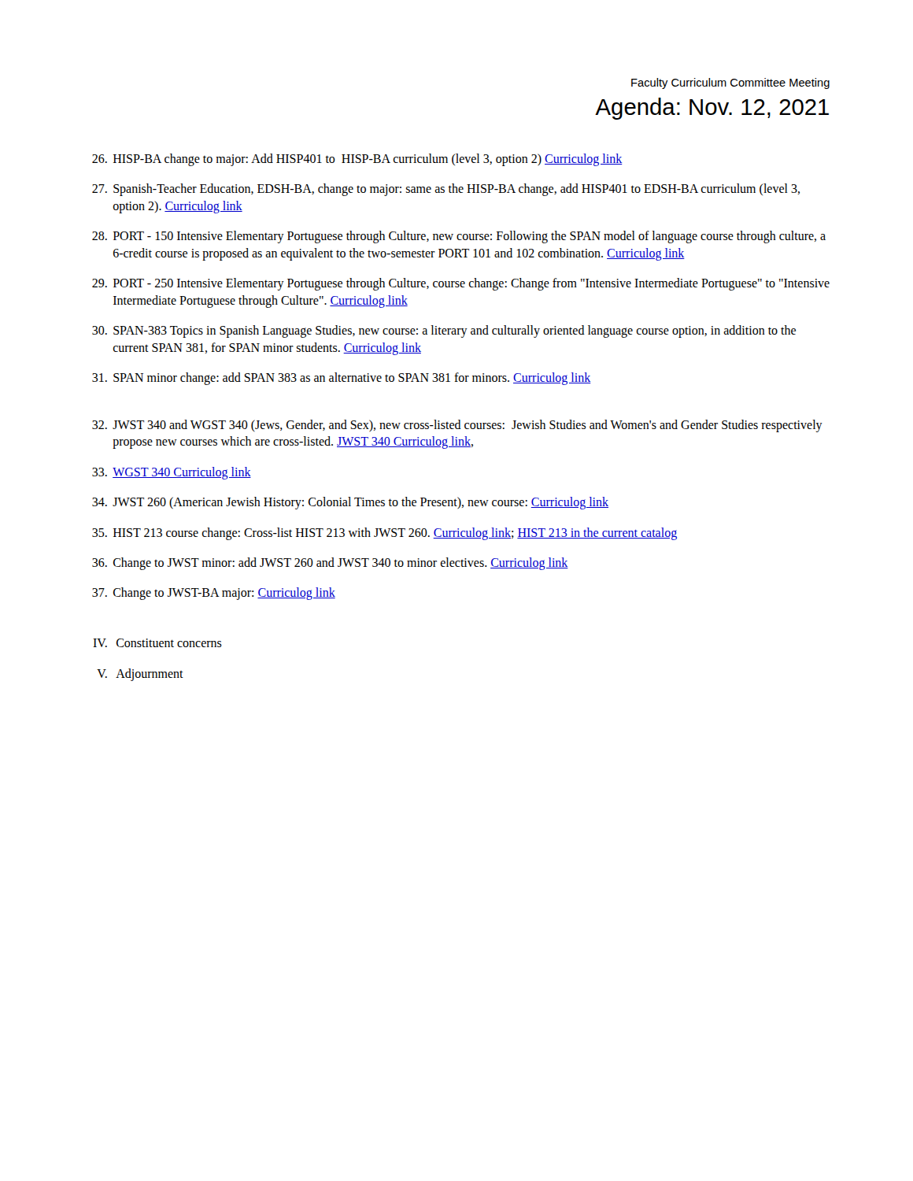Faculty Curriculum Committee Meeting
Agenda: Nov. 12, 2021
HISP-BA change to major: Add HISP401 to HISP-BA curriculum (level 3, option 2) Curriculog link
Spanish-Teacher Education, EDSH-BA, change to major: same as the HISP-BA change, add HISP401 to EDSH-BA curriculum (level 3, option 2). Curriculog link
PORT - 150 Intensive Elementary Portuguese through Culture, new course: Following the SPAN model of language course through culture, a 6-credit course is proposed as an equivalent to the two-semester PORT 101 and 102 combination. Curriculog link
PORT - 250 Intensive Elementary Portuguese through Culture, course change: Change from "Intensive Intermediate Portuguese" to "Intensive Intermediate Portuguese through Culture". Curriculog link
SPAN-383 Topics in Spanish Language Studies, new course: a literary and culturally oriented language course option, in addition to the current SPAN 381, for SPAN minor students. Curriculog link
SPAN minor change: add SPAN 383 as an alternative to SPAN 381 for minors. Curriculog link
JWST 340 and WGST 340 (Jews, Gender, and Sex), new cross-listed courses: Jewish Studies and Women's and Gender Studies respectively propose new courses which are cross-listed. JWST 340 Curriculog link,
WGST 340 Curriculog link
JWST 260 (American Jewish History: Colonial Times to the Present), new course: Curriculog link
HIST 213 course change: Cross-list HIST 213 with JWST 260. Curriculog link; HIST 213 in the current catalog
Change to JWST minor: add JWST 260 and JWST 340 to minor electives. Curriculog link
Change to JWST-BA major: Curriculog link
Constituent concerns
Adjournment